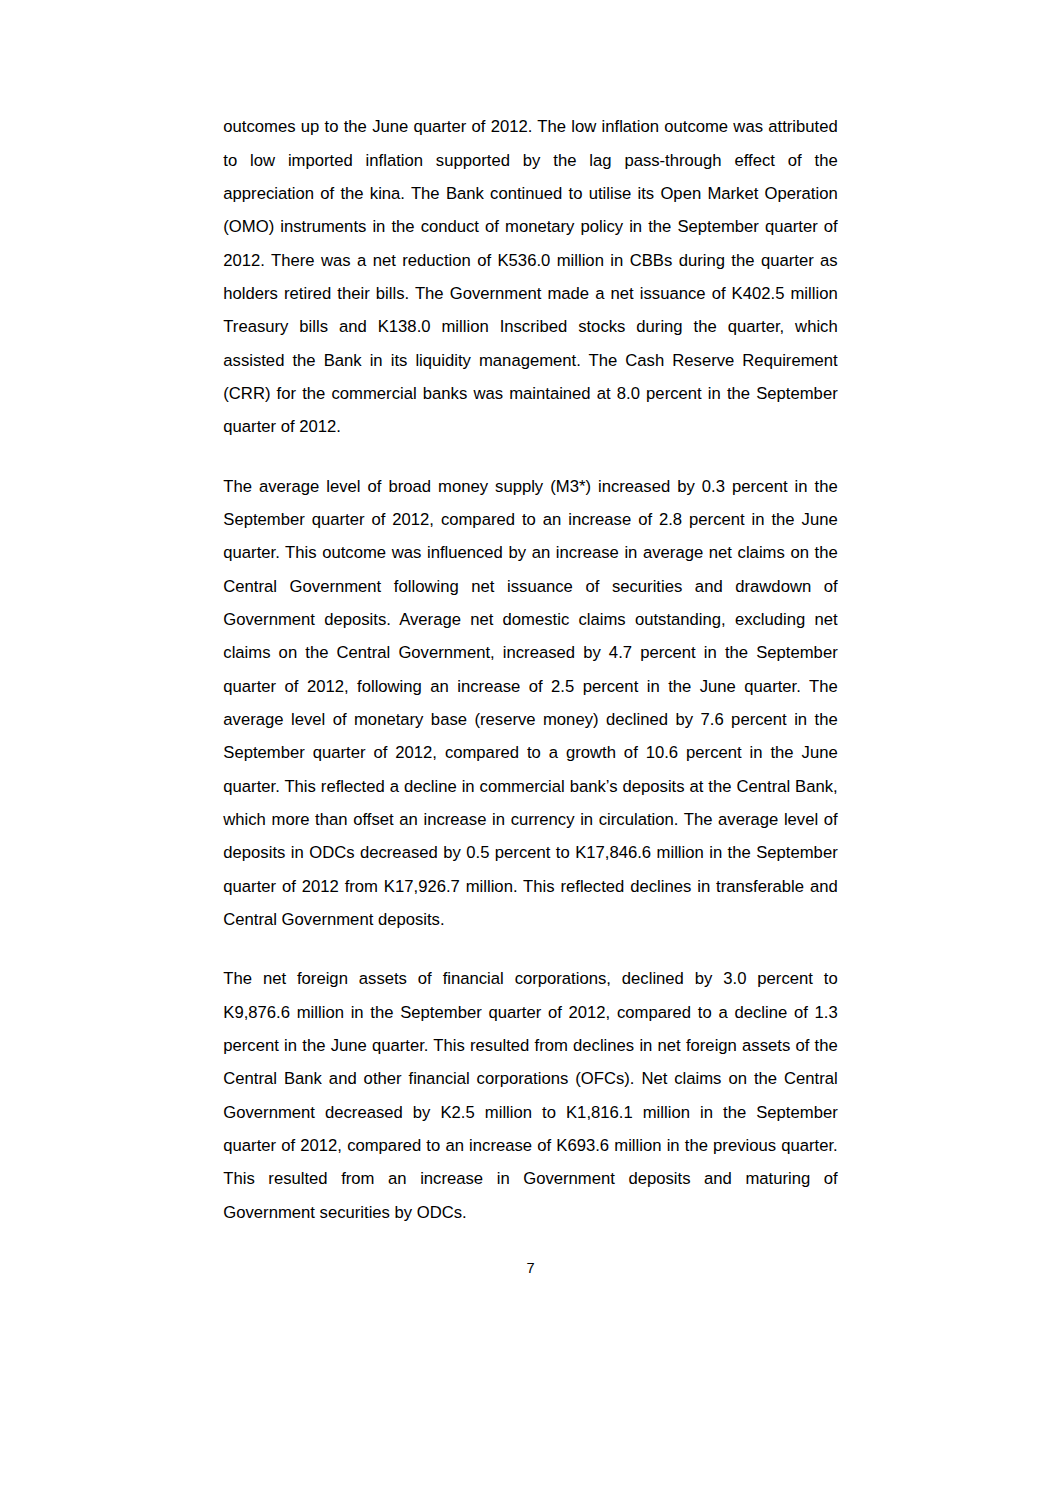outcomes up to the June quarter of 2012. The low inflation outcome was attributed to low imported inflation supported by the lag pass-through effect of the appreciation of the kina. The Bank continued to utilise its Open Market Operation (OMO) instruments in the conduct of monetary policy in the September quarter of 2012. There was a net reduction of K536.0 million in CBBs during the quarter as holders retired their bills. The Government made a net issuance of K402.5 million Treasury bills and K138.0 million Inscribed stocks during the quarter, which assisted the Bank in its liquidity management. The Cash Reserve Requirement (CRR) for the commercial banks was maintained at 8.0 percent in the September quarter of 2012.
The average level of broad money supply (M3*) increased by 0.3 percent in the September quarter of 2012, compared to an increase of 2.8 percent in the June quarter. This outcome was influenced by an increase in average net claims on the Central Government following net issuance of securities and drawdown of Government deposits. Average net domestic claims outstanding, excluding net claims on the Central Government, increased by 4.7 percent in the September quarter of 2012, following an increase of 2.5 percent in the June quarter. The average level of monetary base (reserve money) declined by 7.6 percent in the September quarter of 2012, compared to a growth of 10.6 percent in the June quarter. This reflected a decline in commercial bank’s deposits at the Central Bank, which more than offset an increase in currency in circulation. The average level of deposits in ODCs decreased by 0.5 percent to K17,846.6 million in the September quarter of 2012 from K17,926.7 million. This reflected declines in transferable and Central Government deposits.
The net foreign assets of financial corporations, declined by 3.0 percent to K9,876.6 million in the September quarter of 2012, compared to a decline of 1.3 percent in the June quarter. This resulted from declines in net foreign assets of the Central Bank and other financial corporations (OFCs). Net claims on the Central Government decreased by K2.5 million to K1,816.1 million in the September quarter of 2012, compared to an increase of K693.6 million in the previous quarter. This resulted from an increase in Government deposits and maturing of Government securities by ODCs.
7